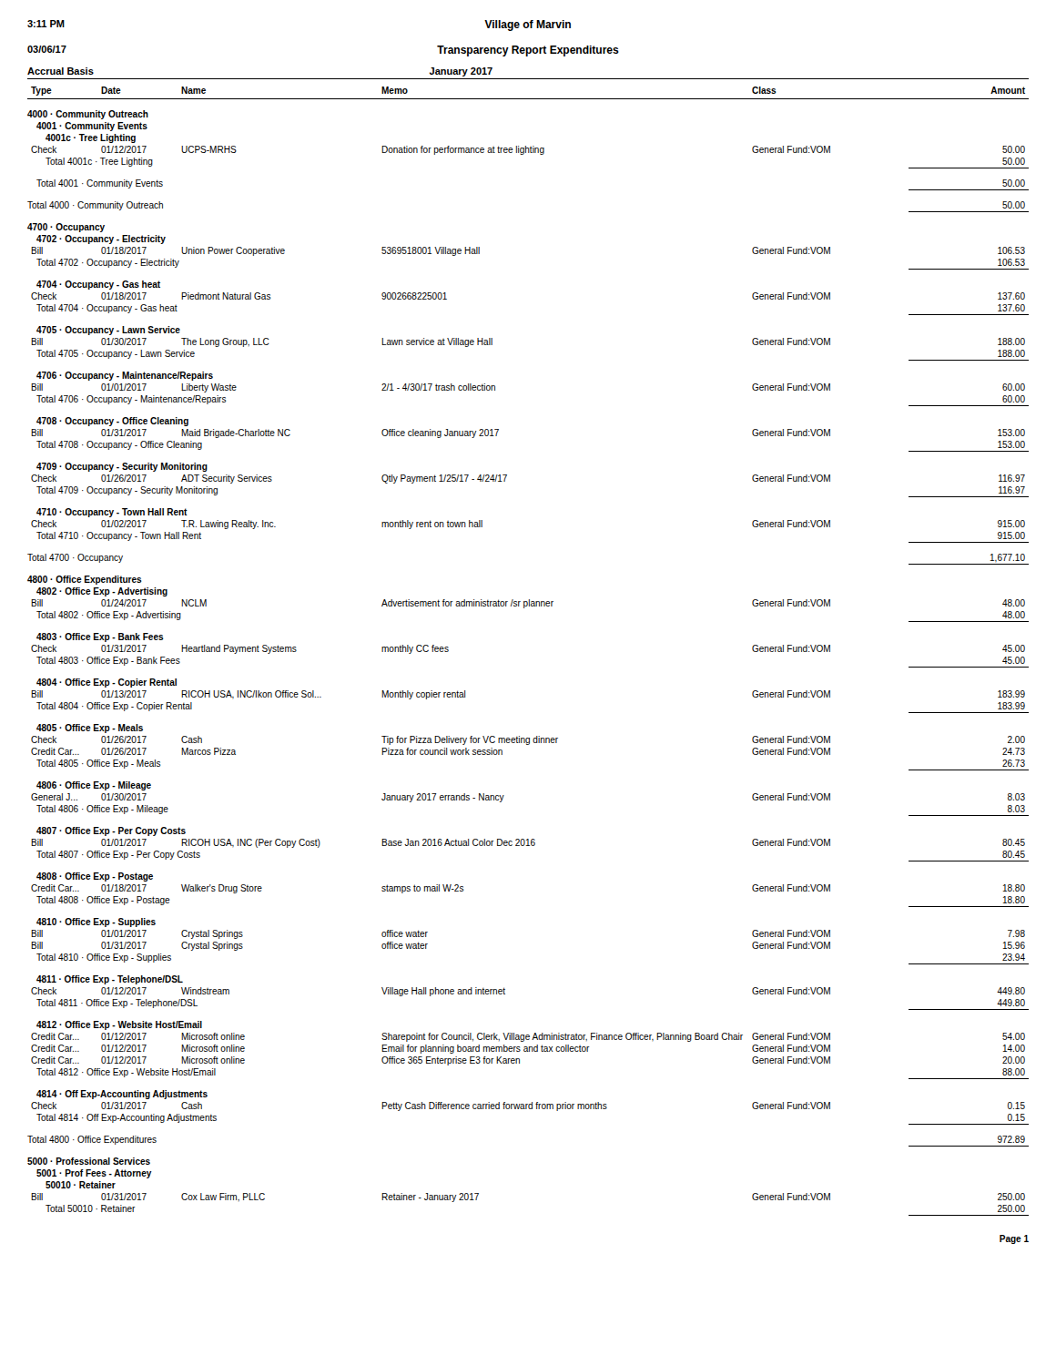3:11 PM
Village of Marvin
03/06/17
Transparency Report Expenditures
Accrual Basis
January 2017
| Type | Date | Name | Memo | Class | Amount |
| --- | --- | --- | --- | --- | --- |
| 4000 · Community Outreach |
| 4001 · Community Events |
| 4001c · Tree Lighting |
| Check | 01/12/2017 | UCPS-MRHS | Donation for performance at tree lighting | General Fund:VOM | 50.00 |
| Total 4001c · Tree Lighting | 50.00 |
| Total 4001 · Community Events | 50.00 |
| Total 4000 · Community Outreach | 50.00 |
| 4700 · Occupancy |
| 4702 · Occupancy - Electricity |
| Bill | 01/18/2017 | Union Power Cooperative | 5369518001 Village Hall | General Fund:VOM | 106.53 |
| Total 4702 · Occupancy - Electricity | 106.53 |
| 4704 · Occupancy - Gas heat |
| Check | 01/18/2017 | Piedmont Natural Gas | 9002668225001 | General Fund:VOM | 137.60 |
| Total 4704 · Occupancy - Gas heat | 137.60 |
| 4705 · Occupancy - Lawn Service |
| Bill | 01/30/2017 | The Long Group, LLC | Lawn service at Village Hall | General Fund:VOM | 188.00 |
| Total 4705 · Occupancy - Lawn Service | 188.00 |
| 4706 · Occupancy - Maintenance/Repairs |
| Bill | 01/01/2017 | Liberty Waste | 2/1 - 4/30/17 trash collection | General Fund:VOM | 60.00 |
| Total 4706 · Occupancy - Maintenance/Repairs | 60.00 |
| 4708 · Occupancy - Office Cleaning |
| Bill | 01/31/2017 | Maid Brigade-Charlotte NC | Office cleaning January 2017 | General Fund:VOM | 153.00 |
| Total 4708 · Occupancy - Office Cleaning | 153.00 |
| 4709 · Occupancy - Security Monitoring |
| Check | 01/26/2017 | ADT Security Services | Qtly Payment 1/25/17 - 4/24/17 | General Fund:VOM | 116.97 |
| Total 4709 · Occupancy - Security Monitoring | 116.97 |
| 4710 · Occupancy - Town Hall Rent |
| Check | 01/02/2017 | T.R. Lawing Realty. Inc. | monthly rent on town hall | General Fund:VOM | 915.00 |
| Total 4710 · Occupancy - Town Hall Rent | 915.00 |
| Total 4700 · Occupancy | 1,677.10 |
| 4800 · Office Expenditures |
| 4802 · Office Exp - Advertising |
| Bill | 01/24/2017 | NCLM | Advertisement for administrator /sr planner | General Fund:VOM | 48.00 |
| Total 4802 · Office Exp - Advertising | 48.00 |
| 4803 · Office Exp - Bank Fees |
| Check | 01/31/2017 | Heartland Payment Systems | monthly CC fees | General Fund:VOM | 45.00 |
| Total 4803 · Office Exp - Bank Fees | 45.00 |
| 4804 · Office Exp - Copier Rental |
| Bill | 01/13/2017 | RICOH USA, INC/Ikon Office Sol... | Monthly copier rental | General Fund:VOM | 183.99 |
| Total 4804 · Office Exp - Copier Rental | 183.99 |
| 4805 · Office Exp - Meals |
| Check | 01/26/2017 | Cash | Tip for Pizza Delivery for VC meeting dinner | General Fund:VOM | 2.00 |
| Credit Car... | 01/26/2017 | Marcos Pizza | Pizza for council work session | General Fund:VOM | 24.73 |
| Total 4805 · Office Exp - Meals | 26.73 |
| 4806 · Office Exp - Mileage |
| General J... | 01/30/2017 | | January 2017 errands - Nancy | General Fund:VOM | 8.03 |
| Total 4806 · Office Exp - Mileage | 8.03 |
| 4807 · Office Exp - Per Copy Costs |
| Bill | 01/01/2017 | RICOH USA, INC (Per Copy Cost) | Base Jan 2016 Actual Color Dec 2016 | General Fund:VOM | 80.45 |
| Total 4807 · Office Exp - Per Copy Costs | 80.45 |
| 4808 · Office Exp - Postage |
| Credit Car... | 01/18/2017 | Walker's Drug Store | stamps to mail W-2s | General Fund:VOM | 18.80 |
| Total 4808 · Office Exp - Postage | 18.80 |
| 4810 · Office Exp - Supplies |
| Bill | 01/01/2017 | Crystal Springs | office water | General Fund:VOM | 7.98 |
| Bill | 01/31/2017 | Crystal Springs | office water | General Fund:VOM | 15.96 |
| Total 4810 · Office Exp - Supplies | 23.94 |
| 4811 · Office Exp - Telephone/DSL |
| Check | 01/12/2017 | Windstream | Village Hall phone and internet | General Fund:VOM | 449.80 |
| Total 4811 · Office Exp - Telephone/DSL | 449.80 |
| 4812 · Office Exp - Website Host/Email |
| Credit Car... | 01/12/2017 | Microsoft online | Sharepoint for Council, Clerk, Village Administrator, Finance Officer, Planning Board Chair | General Fund:VOM | 54.00 |
| Credit Car... | 01/12/2017 | Microsoft online | Email for planning board members and tax collector | General Fund:VOM | 14.00 |
| Credit Car... | 01/12/2017 | Microsoft online | Office 365 Enterprise E3 for Karen | General Fund:VOM | 20.00 |
| Total 4812 · Office Exp - Website Host/Email | 88.00 |
| 4814 · Off Exp-Accounting Adjustments |
| Check | 01/31/2017 | Cash | Petty Cash Difference carried forward from prior months | General Fund:VOM | 0.15 |
| Total 4814 · Off Exp-Accounting Adjustments | 0.15 |
| Total 4800 · Office Expenditures | 972.89 |
| 5000 · Professional Services |
| 5001 · Prof Fees - Attorney |
| 50010 · Retainer |
| Bill | 01/31/2017 | Cox Law Firm, PLLC | Retainer - January 2017 | General Fund:VOM | 250.00 |
| Total 50010 · Retainer | 250.00 |
Page 1